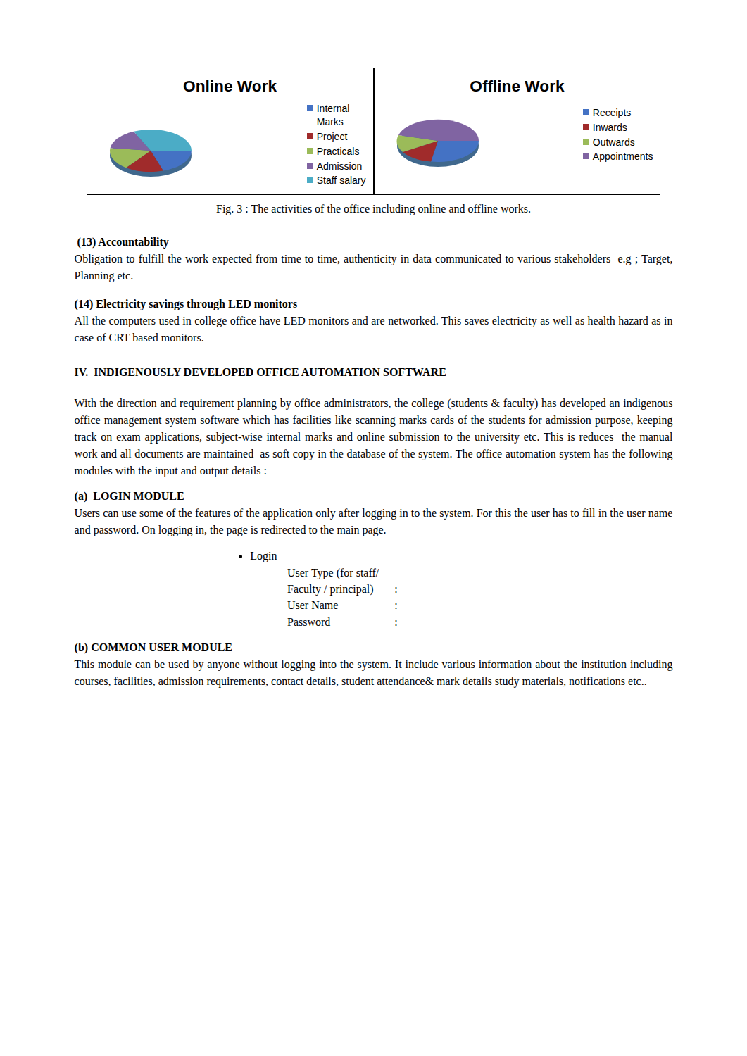Online Work
Internal
Marks
Project
Practicals
Admission
Staff salary
Offline Work
Receipts
Inwards
Outwards
Appointments
Fig. 3 : The activities of the office including online and offline works.
(13) Accountability
Obligation to fulfill the work expected from time to time, authenticity in data communicated to various stakeholders e.g ; Target, Planning etc.
(14) Electricity savings through LED monitors
All the computers used in college office have LED monitors and are networked. This saves electricity as well as health hazard as in case of CRT based monitors.
IV. INDIGENOUSLY DEVELOPED OFFICE AUTOMATION SOFTWARE
With the direction and requirement planning by office administrators, the college (students & faculty) has developed an indigenous office management system software which has facilities like scanning marks cards of the students for admission purpose, keeping track on exam applications, subject-wise internal marks and online submission to the university etc. This is reduces the manual work and all documents are maintained as soft copy in the database of the system. The office automation system has the following modules with the input and output details :
(a) LOGIN MODULE
Users can use some of the features of the application only after logging in to the system. For this the user has to fill in the user name and password. On logging in, the page is redirected to the main page.
Login
| User Type (for staff/ | |
| Faculty / principal) | : |
| User Name | : |
| Password | : |
(b) COMMON USER MODULE
This module can be used by anyone without logging into the system. It include various information about the institution including courses, facilities, admission requirements, contact details, student attendance& mark details study materials, notifications etc..